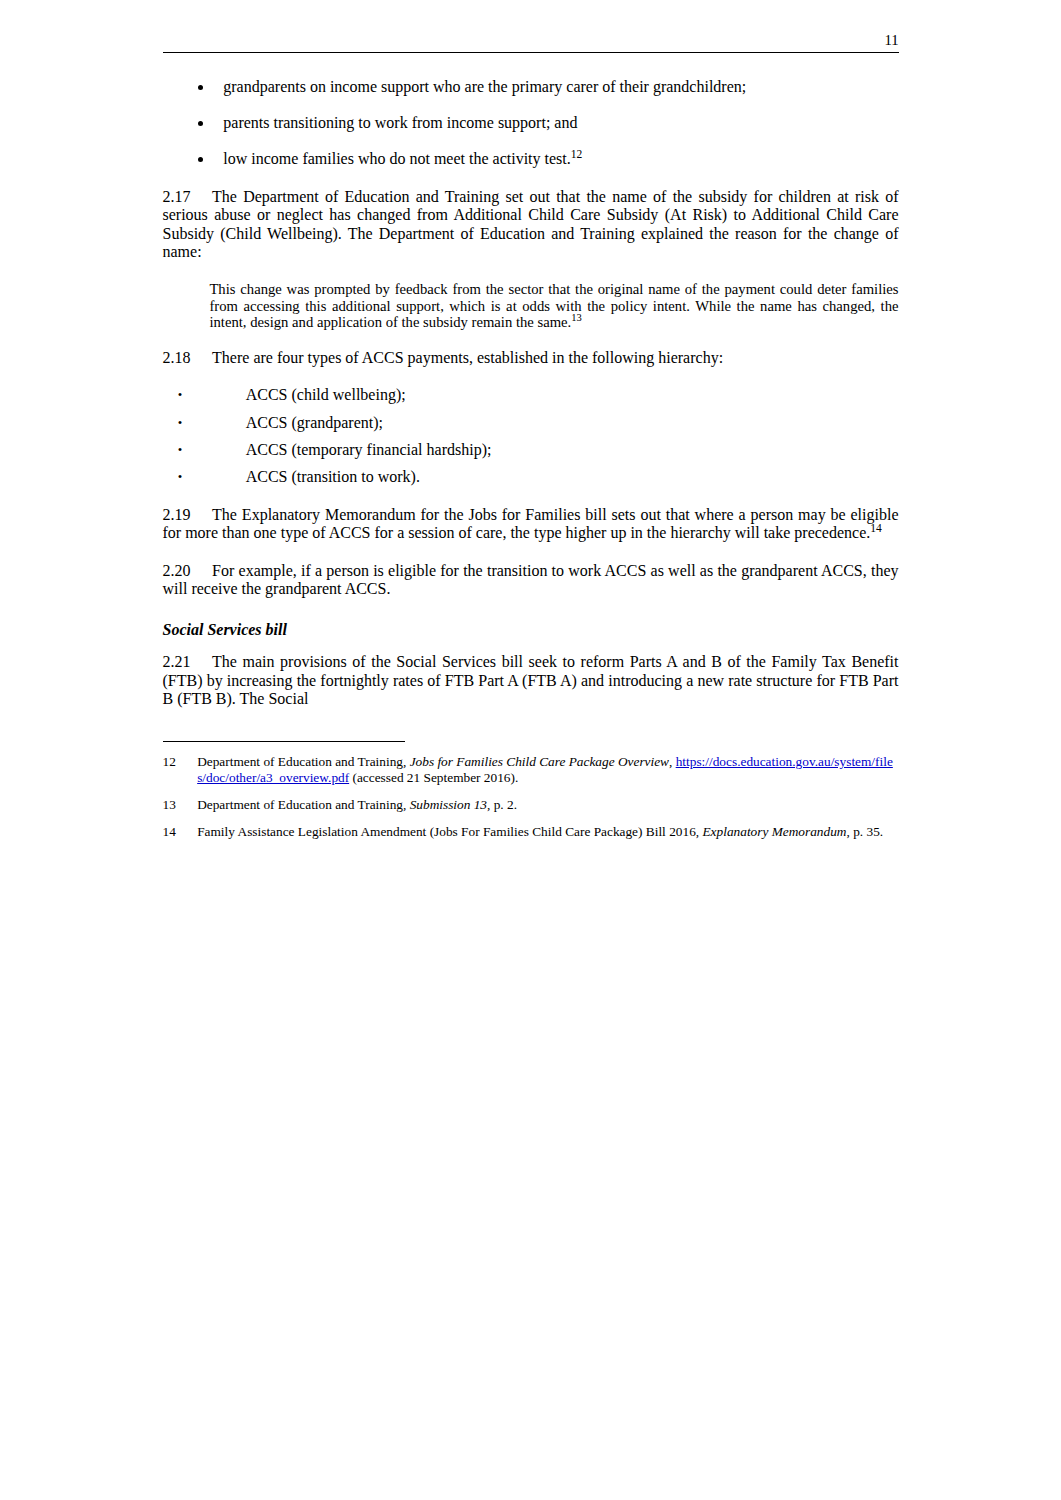11
grandparents on income support who are the primary carer of their grandchildren;
parents transitioning to work from income support; and
low income families who do not meet the activity test.12
2.17 The Department of Education and Training set out that the name of the subsidy for children at risk of serious abuse or neglect has changed from Additional Child Care Subsidy (At Risk) to Additional Child Care Subsidy (Child Wellbeing). The Department of Education and Training explained the reason for the change of name:
This change was prompted by feedback from the sector that the original name of the payment could deter families from accessing this additional support, which is at odds with the policy intent. While the name has changed, the intent, design and application of the subsidy remain the same.13
2.18 There are four types of ACCS payments, established in the following hierarchy:
ACCS (child wellbeing);
ACCS (grandparent);
ACCS (temporary financial hardship);
ACCS (transition to work).
2.19 The Explanatory Memorandum for the Jobs for Families bill sets out that where a person may be eligible for more than one type of ACCS for a session of care, the type higher up in the hierarchy will take precedence.14
2.20 For example, if a person is eligible for the transition to work ACCS as well as the grandparent ACCS, they will receive the grandparent ACCS.
Social Services bill
2.21 The main provisions of the Social Services bill seek to reform Parts A and B of the Family Tax Benefit (FTB) by increasing the fortnightly rates of FTB Part A (FTB A) and introducing a new rate structure for FTB Part B (FTB B). The Social
12
Department of Education and Training, Jobs for Families Child Care Package Overview, https://docs.education.gov.au/system/files/doc/other/a3_overview.pdf (accessed 21 September 2016).
13
Department of Education and Training, Submission 13, p. 2.
14
Family Assistance Legislation Amendment (Jobs For Families Child Care Package) Bill 2016, Explanatory Memorandum, p. 35.